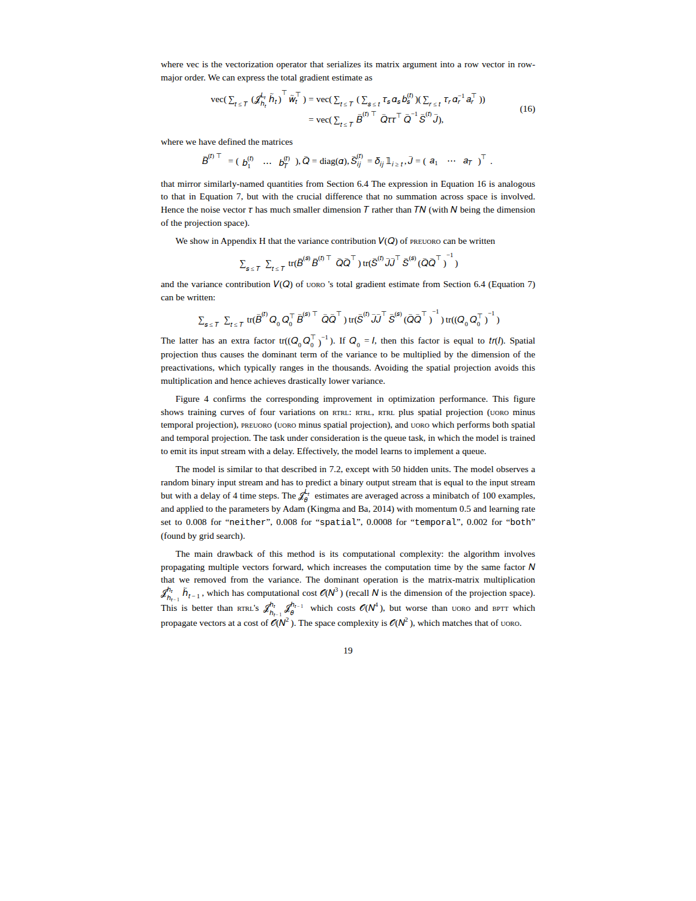where vec is the vectorization operator that serializes its matrix argument into a row vector in row-major order. We can express the total gradient estimate as
vec ( ∑t≤T (𝒥htLth~t) ⊤ w~t⊤ ) = vec ( ∑t≤T (∑s≤t𝜏s𝛼sbs(t)) (∑r≤t𝜏r𝛼r−1ar⊤) ) vec(∑t≤T(𝒥htLth~t)⊤w~t⊤) = vec ( ∑t≤T B¯(t)⊤ Q¯ 𝜏 𝜏⊤ Q¯−1 S¯(t) J¯ ) , (16)
where we have defined the matrices
B¯(t)⊤ = ( b1(t) ⋯ bT(t) ) , Q¯ = diag(𝛼) , S¯ij(t) = 𝛿ij 𝟙i≥t , J¯ = ( a1 ⋯ aT ) ⊤ .
that mirror similarly-named quantities from Section 6.4 The expression in Equation 16 is analogous to that in Equation 7, but with the crucial difference that no summation across space is involved. Hence the noise vector 𝜏 has much smaller dimension T rather than TN (with N being the dimension of the projection space).
We show in Appendix H that the variance contribution V(Q) of preuoro can be written
∑s≤T ∑t≤T tr ( B¯(s) B¯(t)⊤ Q¯ Q¯⊤ ) tr ( S¯(t) J¯ J¯⊤ S¯(s) (Q¯Q¯⊤)−1 )
and the variance contribution V(Q) of uoro 's total gradient estimate from Section 6.4 (Equation 7) can be written:
∑s≤T ∑t≤T tr ( B¯(t) Q0 Q0⊤ B¯(s)⊤ Q¯ Q¯⊤ ) tr ( S¯(t) J¯ J¯⊤ S¯(s) (Q¯Q¯⊤)−1 ) tr ( (Q0Q0⊤)−1 )
The latter has an extra factor tr((Q0Q0⊤)−1). If Q0=I, then this factor is equal to tr(I). Spatial projection thus causes the dominant term of the variance to be multiplied by the dimension of the preactivations, which typically ranges in the thousands. Avoiding the spatial projection avoids this multiplication and hence achieves drastically lower variance.
Figure 4 confirms the corresponding improvement in optimization performance. This figure shows training curves of four variations on rtrl: rtrl, rtrl plus spatial projection (uoro minus temporal projection), preuoro (uoro minus spatial projection), and uoro which performs both spatial and temporal projection. The task under consideration is the queue task, in which the model is trained to emit its input stream with a delay. Effectively, the model learns to implement a queue.
The model is similar to that described in 7.2, except with 50 hidden units. The model observes a random binary input stream and has to predict a binary output stream that is equal to the input stream but with a delay of 4 time steps. The 𝒥𝜃Lt estimates are averaged across a minibatch of 100 examples, and applied to the parameters by Adam (Kingma and Ba, 2014) with momentum 0.5 and learning rate set to 0.008 for “neither”, 0.008 for “spatial”, 0.0008 for “temporal”, 0.002 for “both” (found by grid search).
The main drawback of this method is its computational complexity: the algorithm involves propagating multiple vectors forward, which increases the computation time by the same factor N that we removed from the variance. The dominant operation is the matrix-matrix multiplication 𝒥ht−1hth~t−1, which has computational cost 𝒪(N3) (recall N is the dimension of the projection space). This is better than rtrl's 𝒥ht−1ht𝒥𝜃ht−1 which costs 𝒪(N4), but worse than uoro and bptt which propagate vectors at a cost of 𝒪(N2). The space complexity is 𝒪(N2), which matches that of uoro.
19